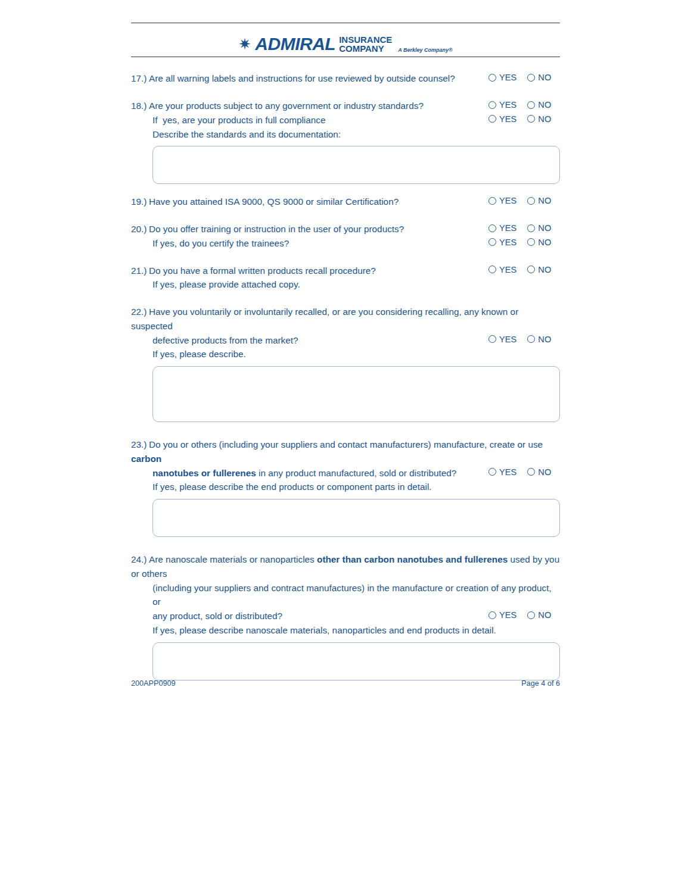✷ ADMIRAL INSURANCE
COMPANY A Berkley Company®
17.) Are all warning labels and instructions for use reviewed by outside counsel?
YES NO
18.) Are your products subject to any government or industry standards?
YES NO
If yes, are your products in full compliance
YES NO
Describe the standards and its documentation:
19.) Have you attained ISA 9000, QS 9000 or similar Certification?
YES NO
20.) Do you offer training or instruction in the user of your products?
YES NO
If yes, do you certify the trainees?
YES NO
21.) Do you have a formal written products recall procedure?
YES NO
If yes, please provide attached copy.
22.) Have you voluntarily or involuntarily recalled, or are you considering recalling, any known or suspected
defective products from the market?
YES NO
If yes, please describe.
23.) Do you or others (including your suppliers and contact manufacturers) manufacture, create or use carbon
nanotubes or fullerenes in any product manufactured, sold or distributed?
YES NO
If yes, please describe the end products or component parts in detail.
24.) Are nanoscale materials or nanoparticles other than carbon nanotubes and fullerenes used by you or others
(including your suppliers and contract manufactures) in the manufacture or creation of any product, or
any product, sold or distributed?
YES NO
If yes, please describe nanoscale materials, nanoparticles and end products in detail.
200APP0909
Page 4 of 6